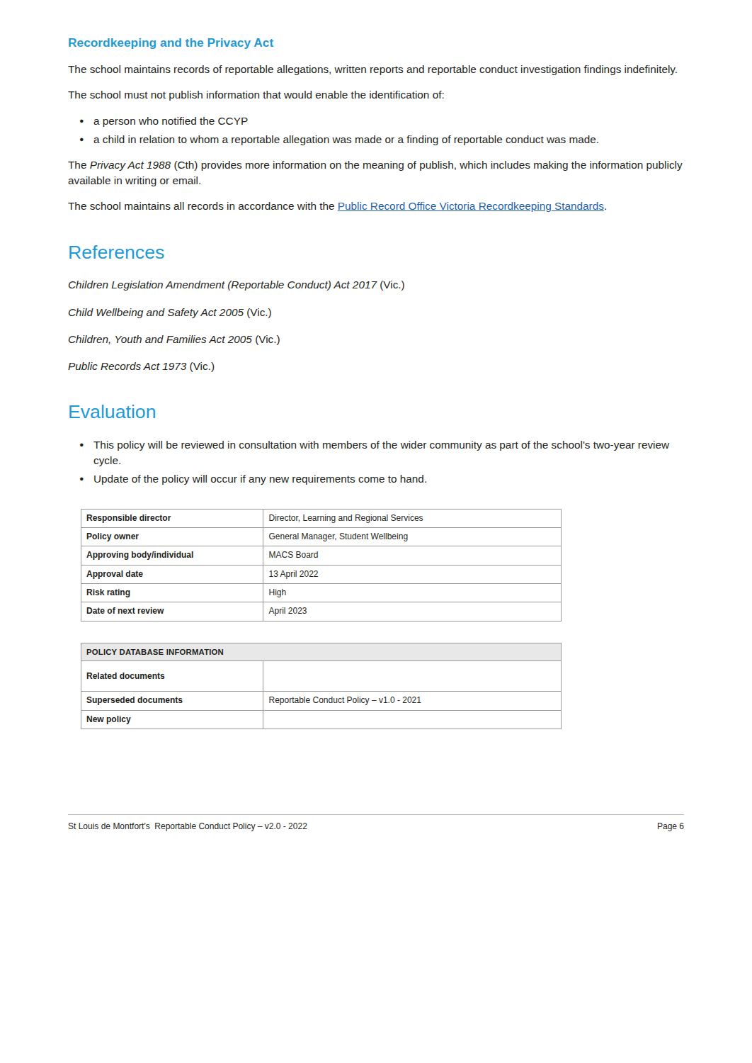Recordkeeping and the Privacy Act
The school maintains records of reportable allegations, written reports and reportable conduct investigation findings indefinitely.
The school must not publish information that would enable the identification of:
a person who notified the CCYP
a child in relation to whom a reportable allegation was made or a finding of reportable conduct was made.
The Privacy Act 1988 (Cth) provides more information on the meaning of publish, which includes making the information publicly available in writing or email.
The school maintains all records in accordance with the Public Record Office Victoria Recordkeeping Standards.
References
Children Legislation Amendment (Reportable Conduct) Act 2017 (Vic.)
Child Wellbeing and Safety Act 2005 (Vic.)
Children, Youth and Families Act 2005 (Vic.)
Public Records Act 1973 (Vic.)
Evaluation
This policy will be reviewed in consultation with members of the wider community as part of the school's two-year review cycle.
Update of the policy will occur if any new requirements come to hand.
| Responsible director | Director, Learning and Regional Services |
| Policy owner | General Manager, Student Wellbeing |
| Approving body/individual | MACS Board |
| Approval date | 13 April 2022 |
| Risk rating | High |
| Date of next review | April 2023 |
| POLICY DATABASE INFORMATION |
| --- |
| Related documents | |
| Superseded documents | Reportable Conduct Policy – v1.0 - 2021 |
| New policy | |
St Louis de Montfort's Reportable Conduct Policy – v2.0 - 2022 Page 6